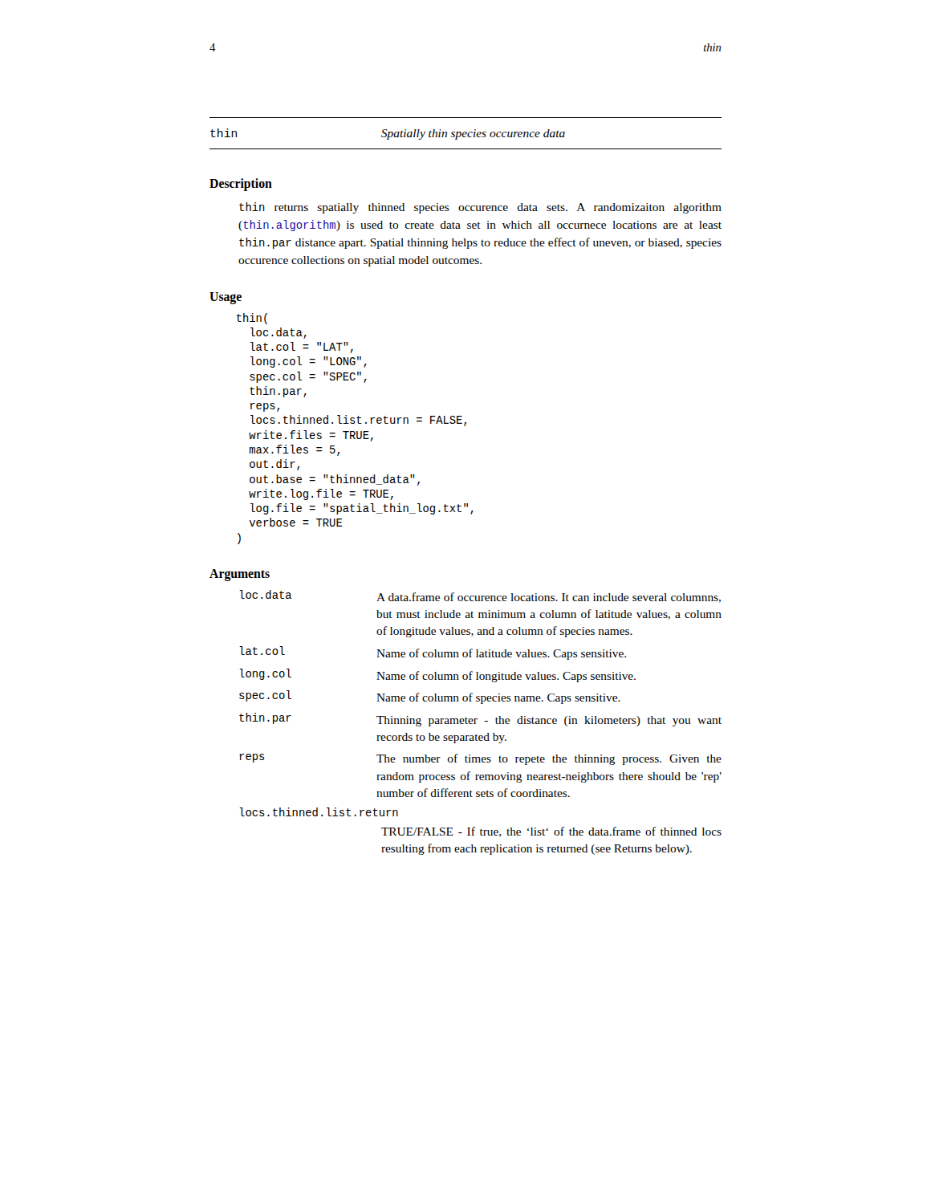4
thin
thin
Spatially thin species occurence data
Description
thin returns spatially thinned species occurence data sets. A randomizaiton algorithm (thin.algorithm) is used to create data set in which all occurnece locations are at least thin.par distance apart. Spatial thinning helps to reduce the effect of uneven, or biased, species occurence collections on spatial model outcomes.
Usage
thin(
  loc.data,
  lat.col = "LAT",
  long.col = "LONG",
  spec.col = "SPEC",
  thin.par,
  reps,
  locs.thinned.list.return = FALSE,
  write.files = TRUE,
  max.files = 5,
  out.dir,
  out.base = "thinned_data",
  write.log.file = TRUE,
  log.file = "spatial_thin_log.txt",
  verbose = TRUE
)
Arguments
| loc.data | A data.frame of occurence locations. It can include several columnns, but must include at minimum a column of latitude values, a column of longitude values, and a column of species names. |
| lat.col | Name of column of latitude values. Caps sensitive. |
| long.col | Name of column of longitude values. Caps sensitive. |
| spec.col | Name of column of species name. Caps sensitive. |
| thin.par | Thinning parameter - the distance (in kilometers) that you want records to be separated by. |
| reps | The number of times to repete the thinning process. Given the random process of removing nearest-neighbors there should be 'rep' number of different sets of coordinates. |
| locs.thinned.list.return |
| TRUE/FALSE - If true, the ‘list‘ of the data.frame of thinned locs resulting from each replication is returned (see Returns below). |